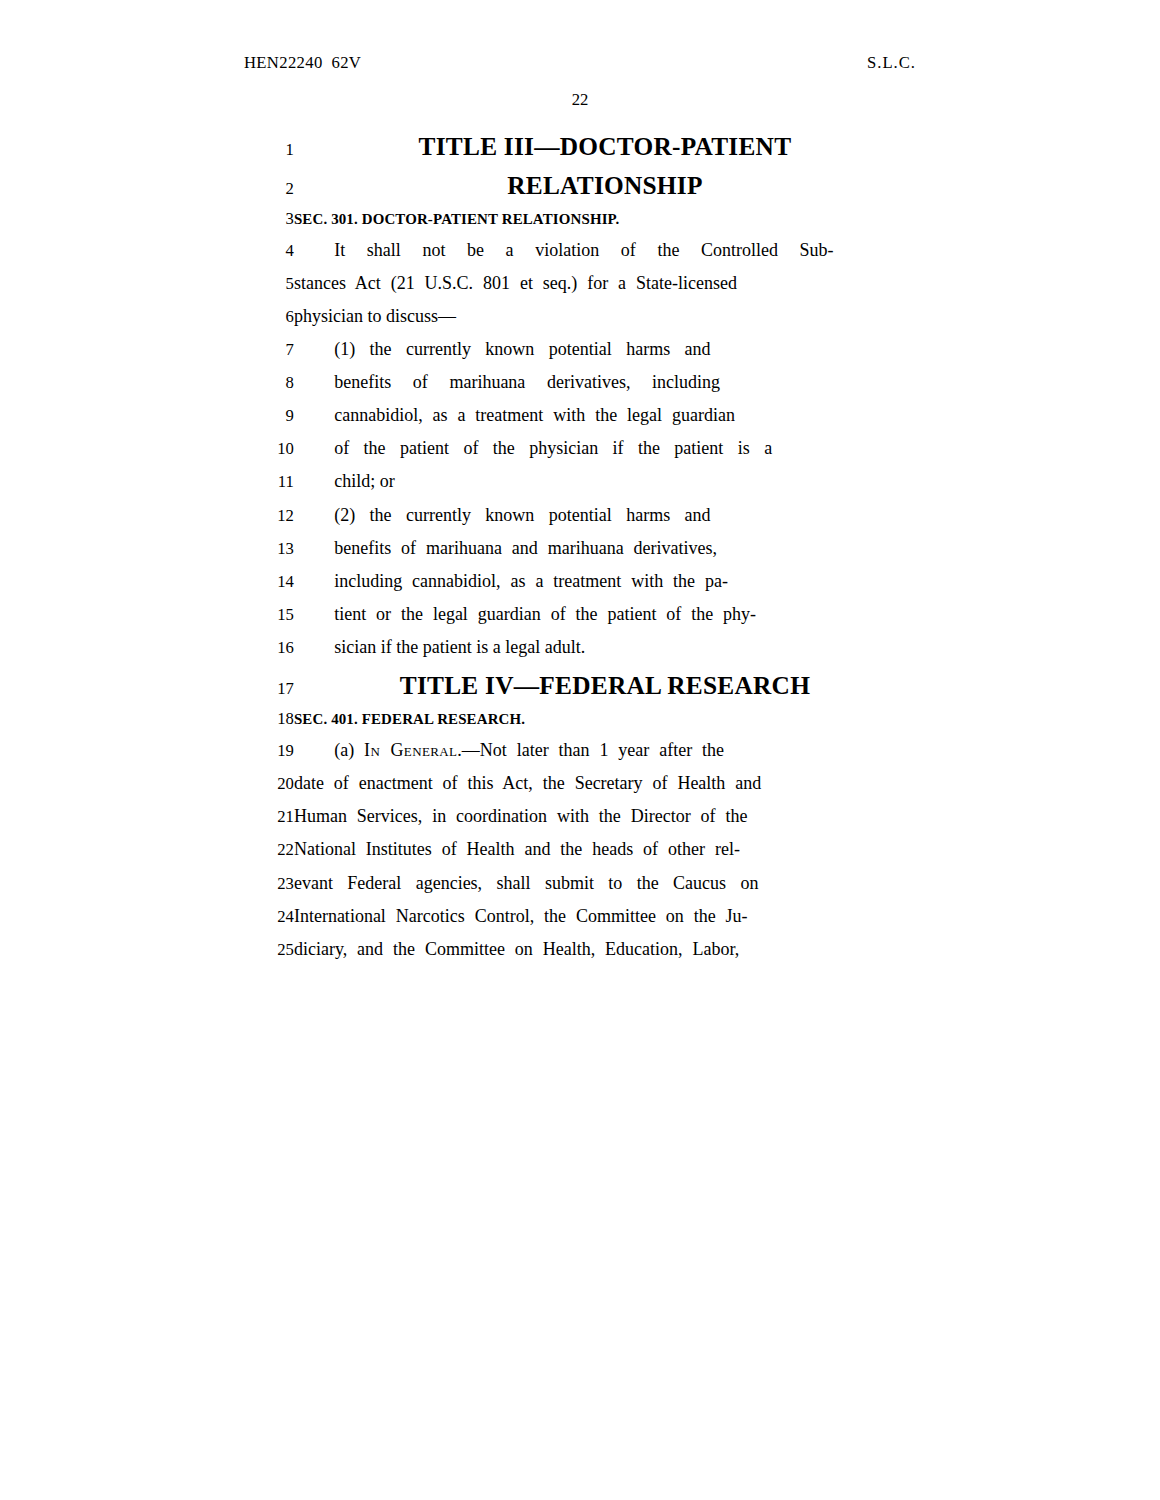HEN22240 62V S.L.C.
22
| 1 | TITLE III—DOCTOR-PATIENT |
| 2 | RELATIONSHIP |
| 3 | SEC. 301. DOCTOR-PATIENT RELATIONSHIP. |
| 4 | It shall not be a violation of the Controlled Sub- |
| 5 | stances Act (21 U.S.C. 801 et seq.) for a State-licensed |
| 6 | physician to discuss— |
| 7 | (1) the currently known potential harms and |
| 8 | benefits of marihuana derivatives, including |
| 9 | cannabidiol, as a treatment with the legal guardian |
| 10 | of the patient of the physician if the patient is a |
| 11 | child; or |
| 12 | (2) the currently known potential harms and |
| 13 | benefits of marihuana and marihuana derivatives, |
| 14 | including cannabidiol, as a treatment with the pa- |
| 15 | tient or the legal guardian of the patient of the phy- |
| 16 | sician if the patient is a legal adult. |
| 17 | TITLE IV—FEDERAL RESEARCH |
| 18 | SEC. 401. FEDERAL RESEARCH. |
| 19 | (a) In General .—Not later than 1 year after the |
| 20 | date of enactment of this Act, the Secretary of Health and |
| 21 | Human Services, in coordination with the Director of the |
| 22 | National Institutes of Health and the heads of other rel- |
| 23 | evant Federal agencies, shall submit to the Caucus on |
| 24 | International Narcotics Control, the Committee on the Ju- |
| 25 | diciary, and the Committee on Health, Education, Labor, |